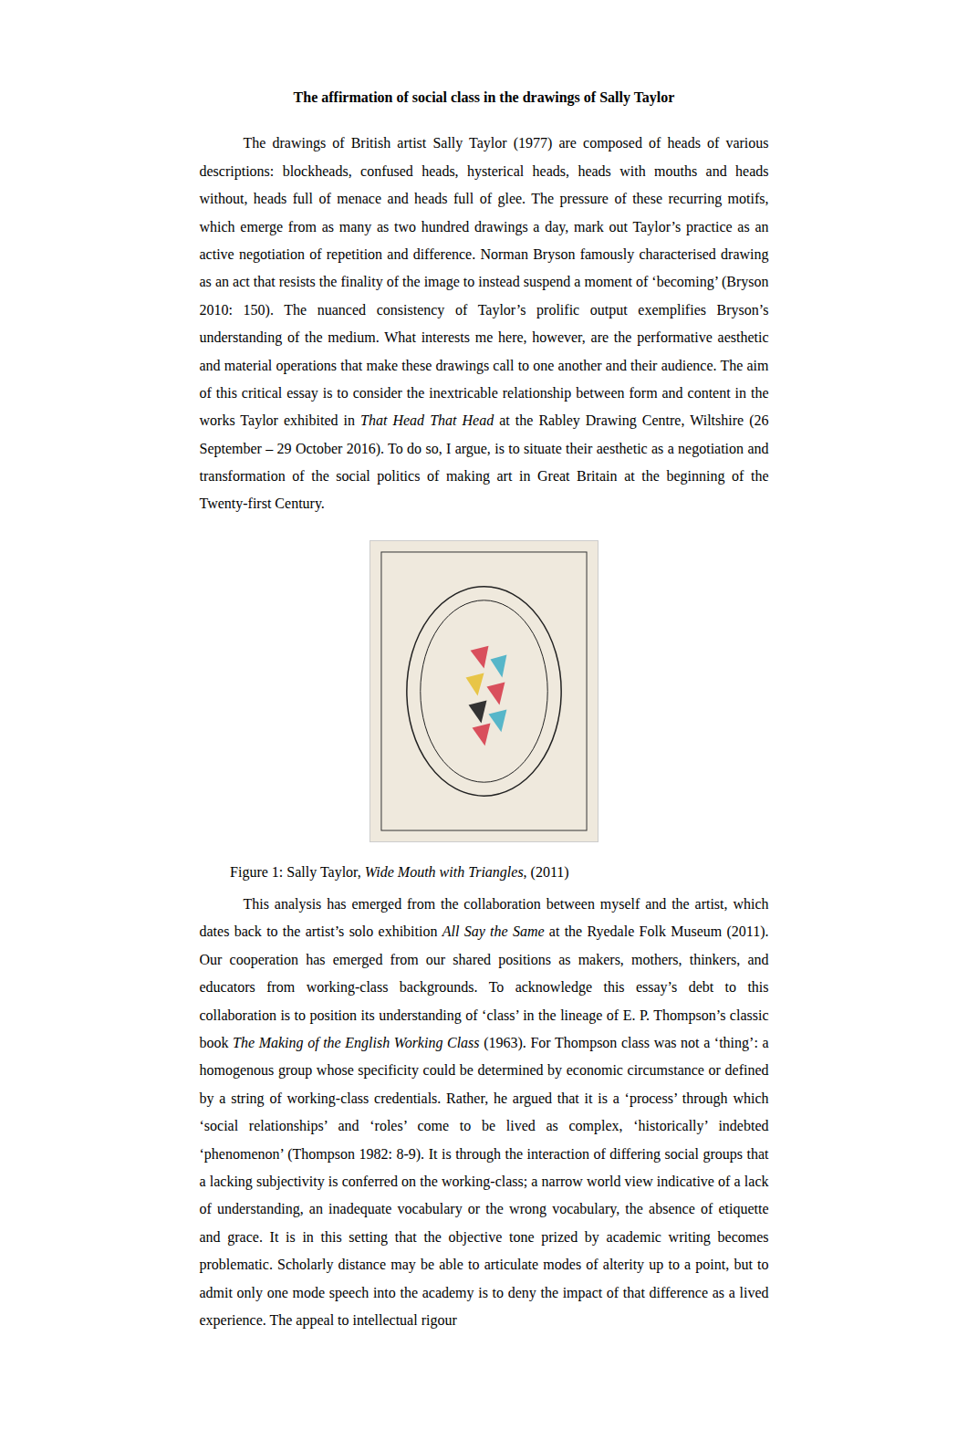The affirmation of social class in the drawings of Sally Taylor
The drawings of British artist Sally Taylor (1977) are composed of heads of various descriptions: blockheads, confused heads, hysterical heads, heads with mouths and heads without, heads full of menace and heads full of glee. The pressure of these recurring motifs, which emerge from as many as two hundred drawings a day, mark out Taylor’s practice as an active negotiation of repetition and difference. Norman Bryson famously characterised drawing as an act that resists the finality of the image to instead suspend a moment of ‘becoming’ (Bryson 2010: 150). The nuanced consistency of Taylor’s prolific output exemplifies Bryson’s understanding of the medium. What interests me here, however, are the performative aesthetic and material operations that make these drawings call to one another and their audience. The aim of this critical essay is to consider the inextricable relationship between form and content in the works Taylor exhibited in That Head That Head at the Rabley Drawing Centre, Wiltshire (26 September – 29 October 2016). To do so, I argue, is to situate their aesthetic as a negotiation and transformation of the social politics of making art in Great Britain at the beginning of the Twenty-first Century.
Figure 1: Sally Taylor, Wide Mouth with Triangles, (2011)
This analysis has emerged from the collaboration between myself and the artist, which dates back to the artist’s solo exhibition All Say the Same at the Ryedale Folk Museum (2011). Our cooperation has emerged from our shared positions as makers, mothers, thinkers, and educators from working-class backgrounds. To acknowledge this essay’s debt to this collaboration is to position its understanding of ‘class’ in the lineage of E. P. Thompson’s classic book The Making of the English Working Class (1963). For Thompson class was not a ‘thing’: a homogenous group whose specificity could be determined by economic circumstance or defined by a string of working-class credentials. Rather, he argued that it is a ‘process’ through which ‘social relationships’ and ‘roles’ come to be lived as complex, ‘historically’ indebted ‘phenomenon’ (Thompson 1982: 8-9). It is through the interaction of differing social groups that a lacking subjectivity is conferred on the working-class; a narrow world view indicative of a lack of understanding, an inadequate vocabulary or the wrong vocabulary, the absence of etiquette and grace. It is in this setting that the objective tone prized by academic writing becomes problematic. Scholarly distance may be able to articulate modes of alterity up to a point, but to admit only one mode speech into the academy is to deny the impact of that difference as a lived experience. The appeal to intellectual rigour